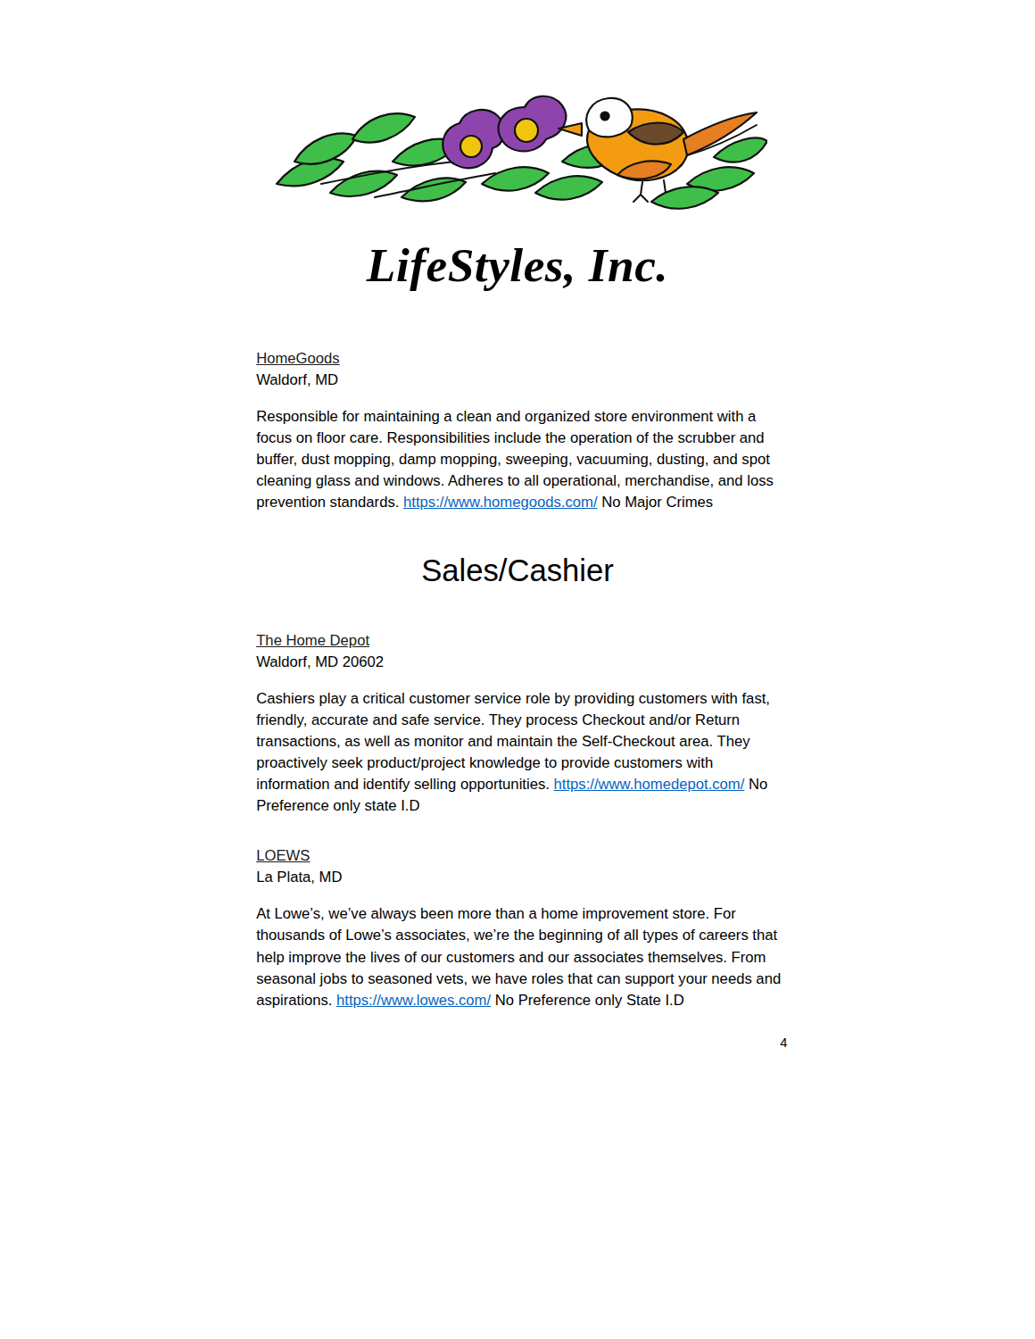LifeStyles, Inc.
HomeGoods
Waldorf, MD
Responsible for maintaining a clean and organized store environment with a focus on floor care. Responsibilities include the operation of the scrubber and buffer, dust mopping, damp mopping, sweeping, vacuuming, dusting, and spot cleaning glass and windows. Adheres to all operational, merchandise, and loss prevention standards. https://www.homegoods.com/ No Major Crimes
Sales/Cashier
The Home Depot
Waldorf, MD 20602
Cashiers play a critical customer service role by providing customers with fast, friendly, accurate and safe service. They process Checkout and/or Return transactions, as well as monitor and maintain the Self-Checkout area. They proactively seek product/project knowledge to provide customers with information and identify selling opportunities. https://www.homedepot.com/ No Preference only state I.D
LOEWS
La Plata, MD
At Lowe’s, we’ve always been more than a home improvement store. For thousands of Lowe’s associates, we’re the beginning of all types of careers that help improve the lives of our customers and our associates themselves. From seasonal jobs to seasoned vets, we have roles that can support your needs and aspirations. https://www.lowes.com/ No Preference only State I.D
4